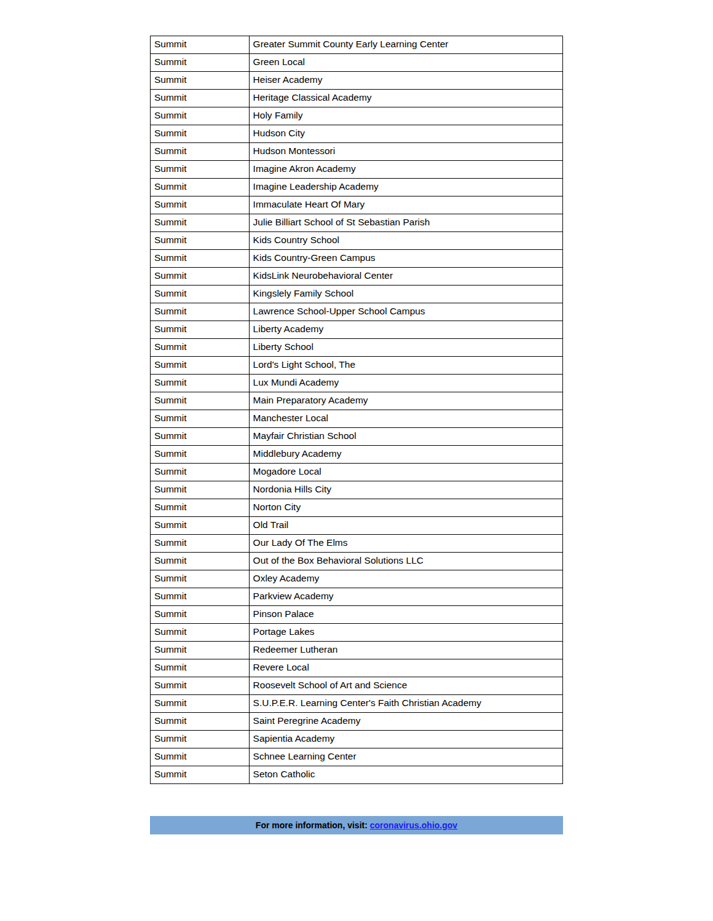| Summit | Greater Summit County Early Learning Center |
| Summit | Green Local |
| Summit | Heiser Academy |
| Summit | Heritage Classical Academy |
| Summit | Holy Family |
| Summit | Hudson City |
| Summit | Hudson Montessori |
| Summit | Imagine Akron Academy |
| Summit | Imagine Leadership Academy |
| Summit | Immaculate Heart Of Mary |
| Summit | Julie Billiart School of St Sebastian Parish |
| Summit | Kids Country School |
| Summit | Kids Country-Green Campus |
| Summit | KidsLink Neurobehavioral Center |
| Summit | Kingslely Family School |
| Summit | Lawrence School-Upper School Campus |
| Summit | Liberty Academy |
| Summit | Liberty School |
| Summit | Lord's Light School, The |
| Summit | Lux Mundi Academy |
| Summit | Main Preparatory Academy |
| Summit | Manchester Local |
| Summit | Mayfair Christian School |
| Summit | Middlebury Academy |
| Summit | Mogadore Local |
| Summit | Nordonia Hills City |
| Summit | Norton City |
| Summit | Old Trail |
| Summit | Our Lady Of The Elms |
| Summit | Out of the Box Behavioral Solutions LLC |
| Summit | Oxley Academy |
| Summit | Parkview Academy |
| Summit | Pinson Palace |
| Summit | Portage Lakes |
| Summit | Redeemer Lutheran |
| Summit | Revere Local |
| Summit | Roosevelt School of Art and Science |
| Summit | S.U.P.E.R. Learning Center's Faith Christian Academy |
| Summit | Saint Peregrine Academy |
| Summit | Sapientia Academy |
| Summit | Schnee Learning Center |
| Summit | Seton Catholic |
For more information, visit: coronavirus.ohio.gov